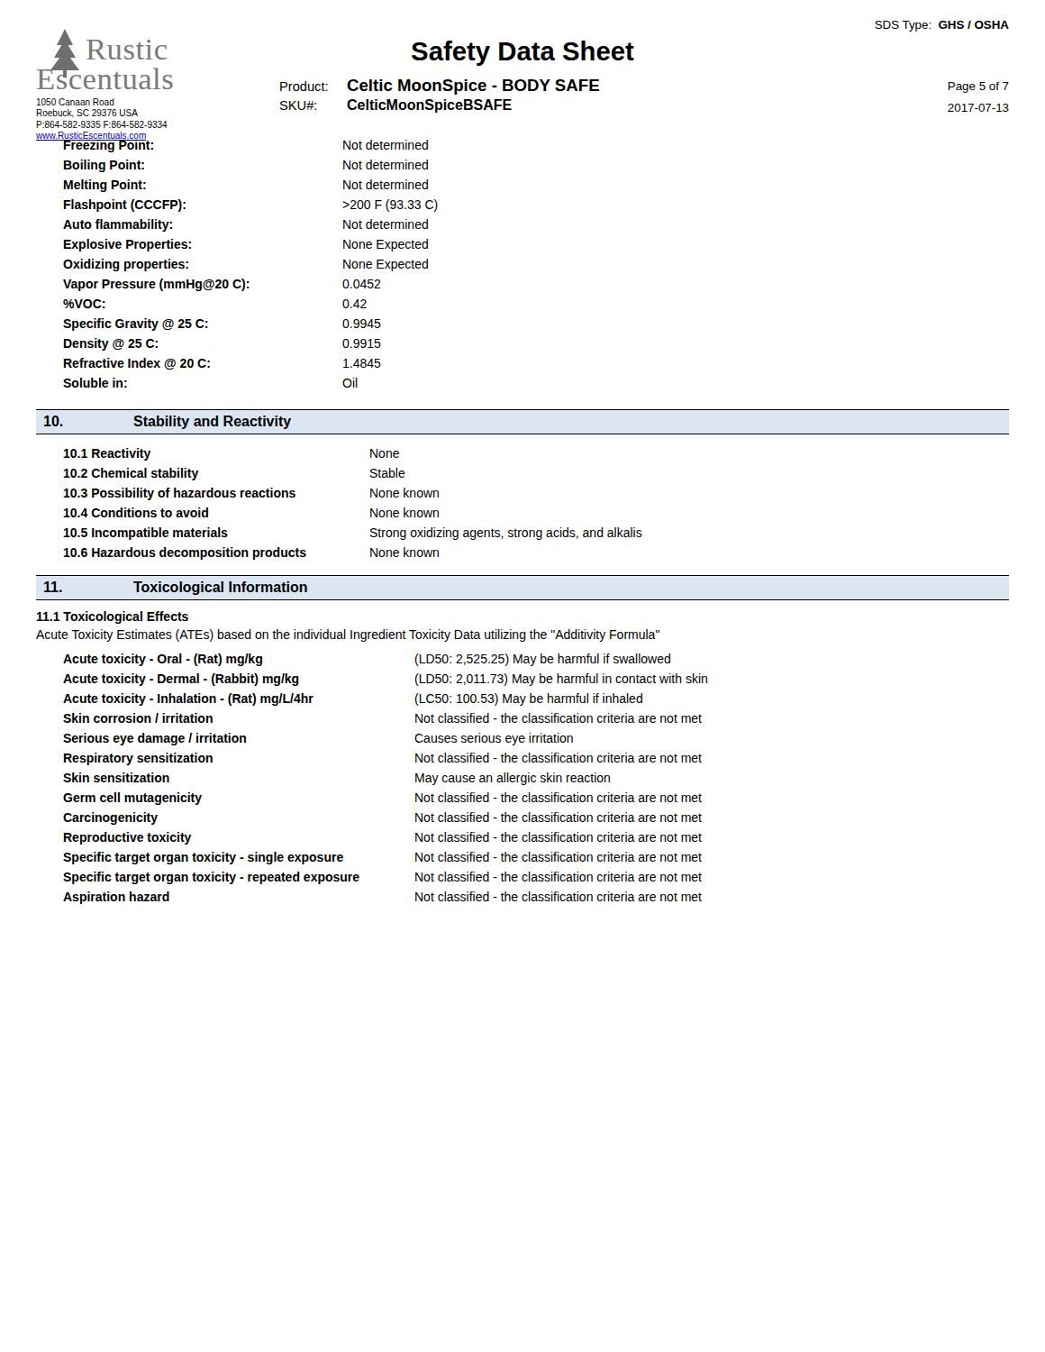SDS Type: GHS / OSHA
Rustic Escentuals
1050 Canaan Road
Roebuck, SC 29376 USA
P:864-582-9335 F:864-582-9334
www.RusticEscentuals.com
Safety Data Sheet
Product:
Celtic MoonSpice - BODY SAFE
SKU#:
CelticMoonSpiceBSAFE
Page 5 of 7
2017-07-13
| Freezing Point: | Not determined |
| Boiling Point: | Not determined |
| Melting Point: | Not determined |
| Flashpoint (CCCFP): | >200 F (93.33 C) |
| Auto flammability: | Not determined |
| Explosive Properties: | None Expected |
| Oxidizing properties: | None Expected |
| Vapor Pressure (mmHg@20 C): | 0.0452 |
| %VOC: | 0.42 |
| Specific Gravity @ 25 C: | 0.9945 |
| Density @ 25 C: | 0.9915 |
| Refractive Index @ 20 C: | 1.4845 |
| Soluble in: | Oil |
10. Stability and Reactivity
| 10.1 Reactivity | None |
| 10.2 Chemical stability | Stable |
| 10.3 Possibility of hazardous reactions | None known |
| 10.4 Conditions to avoid | None known |
| 10.5 Incompatible materials | Strong oxidizing agents, strong acids, and alkalis |
| 10.6 Hazardous decomposition products | None known |
11. Toxicological Information
11.1 Toxicological Effects
Acute Toxicity Estimates (ATEs) based on the individual Ingredient Toxicity Data utilizing the "Additivity Formula"
| Acute toxicity - Oral - (Rat) mg/kg | (LD50: 2,525.25) May be harmful if swallowed |
| Acute toxicity - Dermal - (Rabbit) mg/kg | (LD50: 2,011.73) May be harmful in contact with skin |
| Acute toxicity - Inhalation - (Rat) mg/L/4hr | (LC50: 100.53) May be harmful if inhaled |
| Skin corrosion / irritation | Not classified - the classification criteria are not met |
| Serious eye damage / irritation | Causes serious eye irritation |
| Respiratory sensitization | Not classified - the classification criteria are not met |
| Skin sensitization | May cause an allergic skin reaction |
| Germ cell mutagenicity | Not classified - the classification criteria are not met |
| Carcinogenicity | Not classified - the classification criteria are not met |
| Reproductive toxicity | Not classified - the classification criteria are not met |
| Specific target organ toxicity - single exposure | Not classified - the classification criteria are not met |
| Specific target organ toxicity - repeated exposure | Not classified - the classification criteria are not met |
| Aspiration hazard | Not classified - the classification criteria are not met |